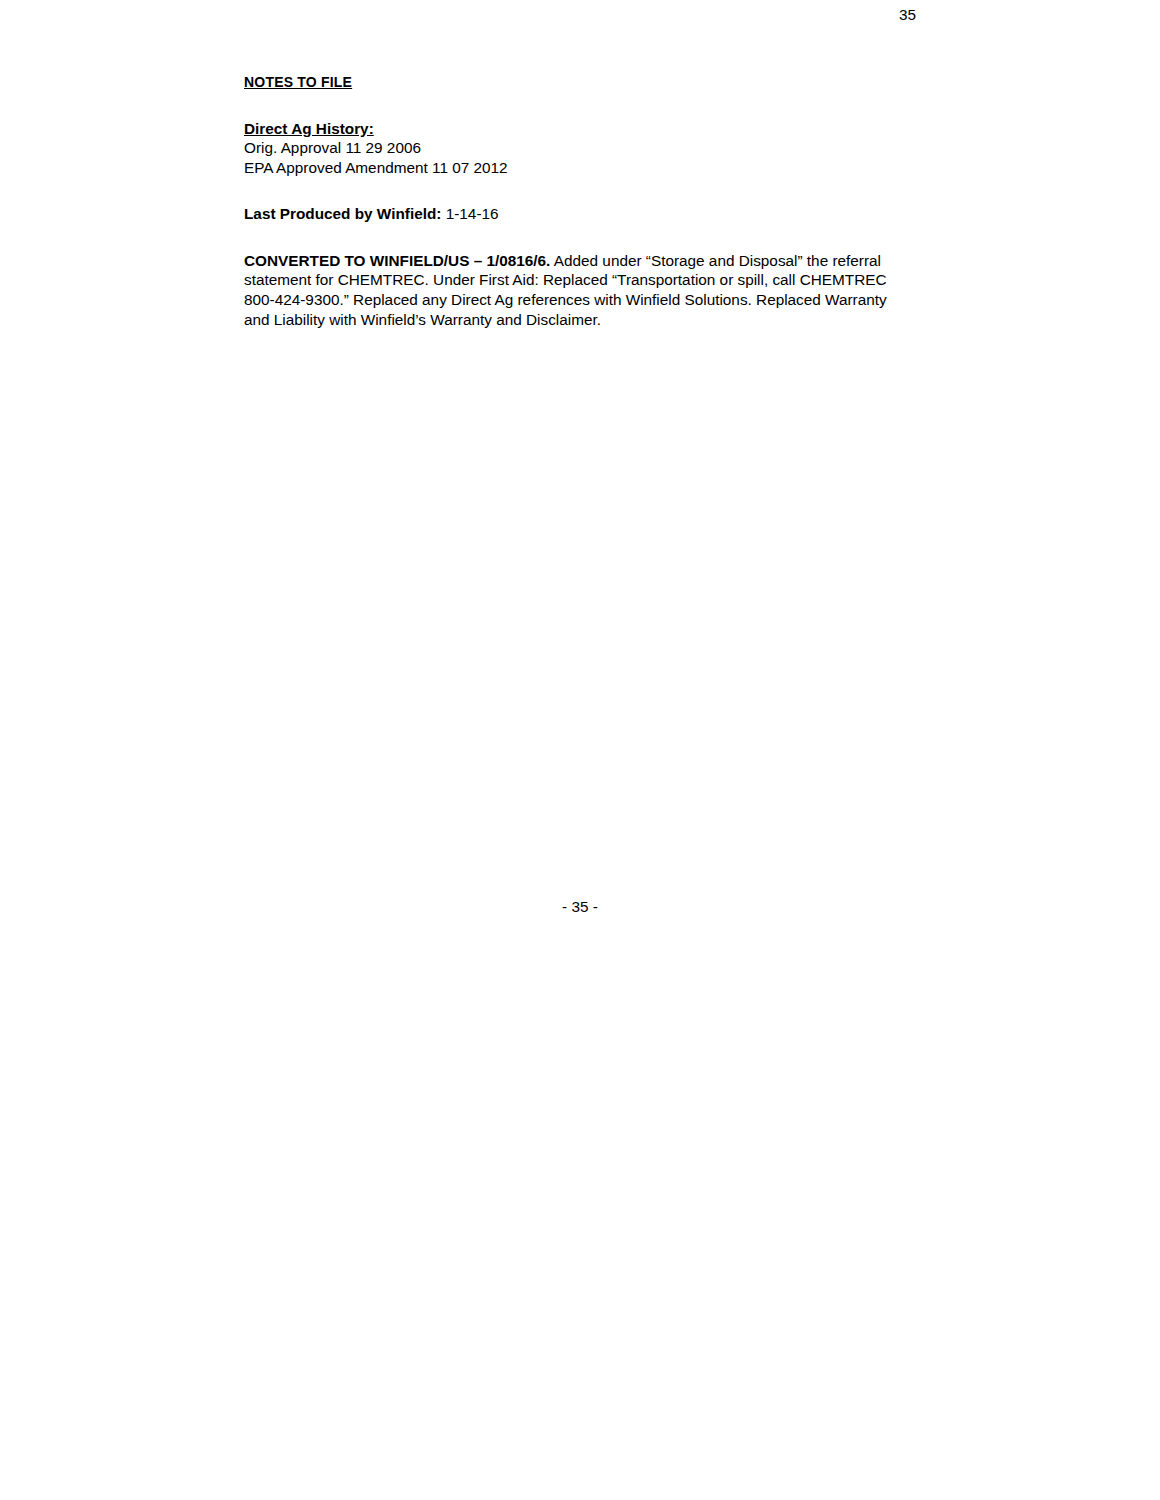35
NOTES TO FILE
Direct Ag History:
Orig. Approval 11 29 2006
EPA Approved Amendment 11 07 2012
Last Produced by Winfield: 1-14-16
CONVERTED TO WINFIELD/US – 1/0816/6. Added under “Storage and Disposal” the referral statement for CHEMTREC. Under First Aid: Replaced “Transportation or spill, call CHEMTREC 800-424-9300.” Replaced any Direct Ag references with Winfield Solutions. Replaced Warranty and Liability with Winfield’s Warranty and Disclaimer.
- 35 -